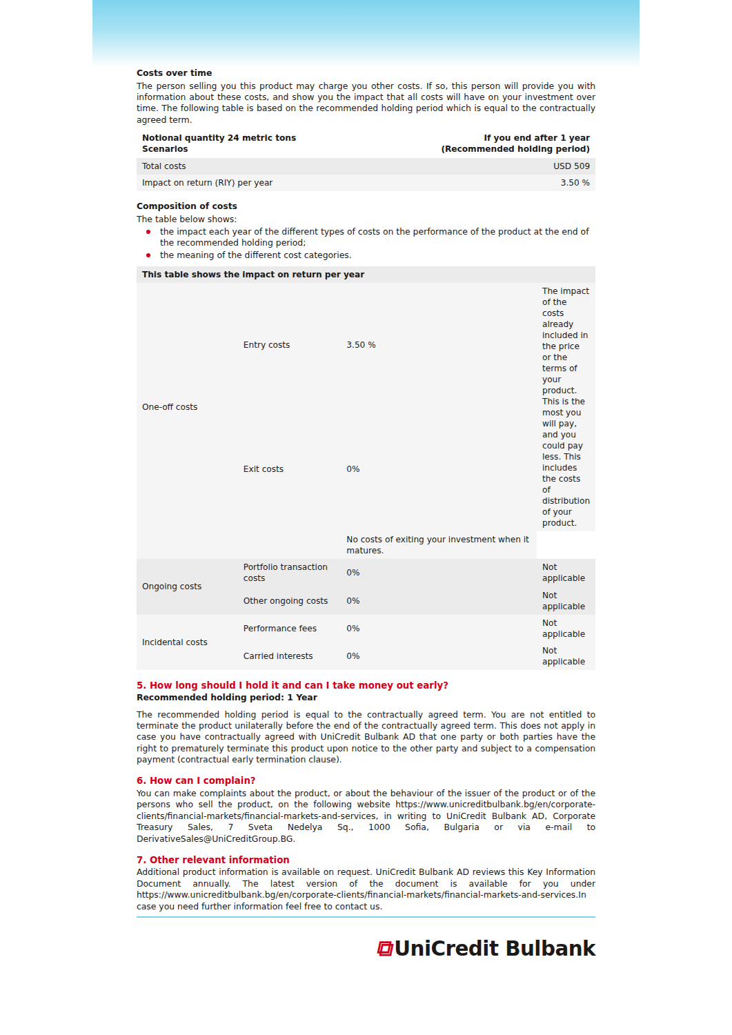Costs over time
The person selling you this product may charge you other costs. If so, this person will provide you with information about these costs, and show you the impact that all costs will have on your investment over time. The following table is based on the recommended holding period which is equal to the contractually agreed term.
| Notional quantity 24 metric tons Scenarios | If you end after 1 year (Recommended holding period) |
| Total costs | USD 509 |
| Impact on return (RIY) per year | 3.50 % |
Composition of costs
The table below shows:
the impact each year of the different types of costs on the performance of the product at the end of the recommended holding period;
the meaning of the different cost categories.
| This table shows the impact on return per year |
| One-off costs | Entry costs | 3.50 % | The impact of the costs already included in the price or the terms of your product. This is the most you will pay, and you could pay less. This includes the costs of distribution of your product. |
| Exit costs | 0% |
| | | No costs of exiting your investment when it matures. |
| Ongoing costs | Portfolio transaction costs | 0% | Not applicable |
| Other ongoing costs | 0% | Not applicable |
| Incidental costs | Performance fees | 0% | Not applicable |
| Carried interests | 0% | Not applicable |
5. How long should I hold it and can I take money out early?
Recommended holding period: 1 Year
The recommended holding period is equal to the contractually agreed term. You are not entitled to terminate the product unilaterally before the end of the contractually agreed term. This does not apply in case you have contractually agreed with UniCredit Bulbank AD that one party or both parties have the right to prematurely terminate this product upon notice to the other party and subject to a compensation payment (contractual early termination clause).
6. How can I complain?
You can make complaints about the product, or about the behaviour of the issuer of the product or of the persons who sell the product, on the following website https://www.unicreditbulbank.bg/en/corporate-clients/financial-markets/financial-markets-and-services, in writing to UniCredit Bulbank AD, Corporate Treasury Sales, 7 Sveta Nedelya Sq., 1000 Sofia, Bulgaria or via e-mail to DerivativeSales@UniCreditGroup.BG.
7. Other relevant information
Additional product information is available on request. UniCredit Bulbank AD reviews this Key Information Document annually. The latest version of the document is available for you under https://www.unicreditbulbank.bg/en/corporate-clients/financial-markets/financial-markets-and-services.In case you need further information feel free to contact us.
⧉UniCredit Bulbank